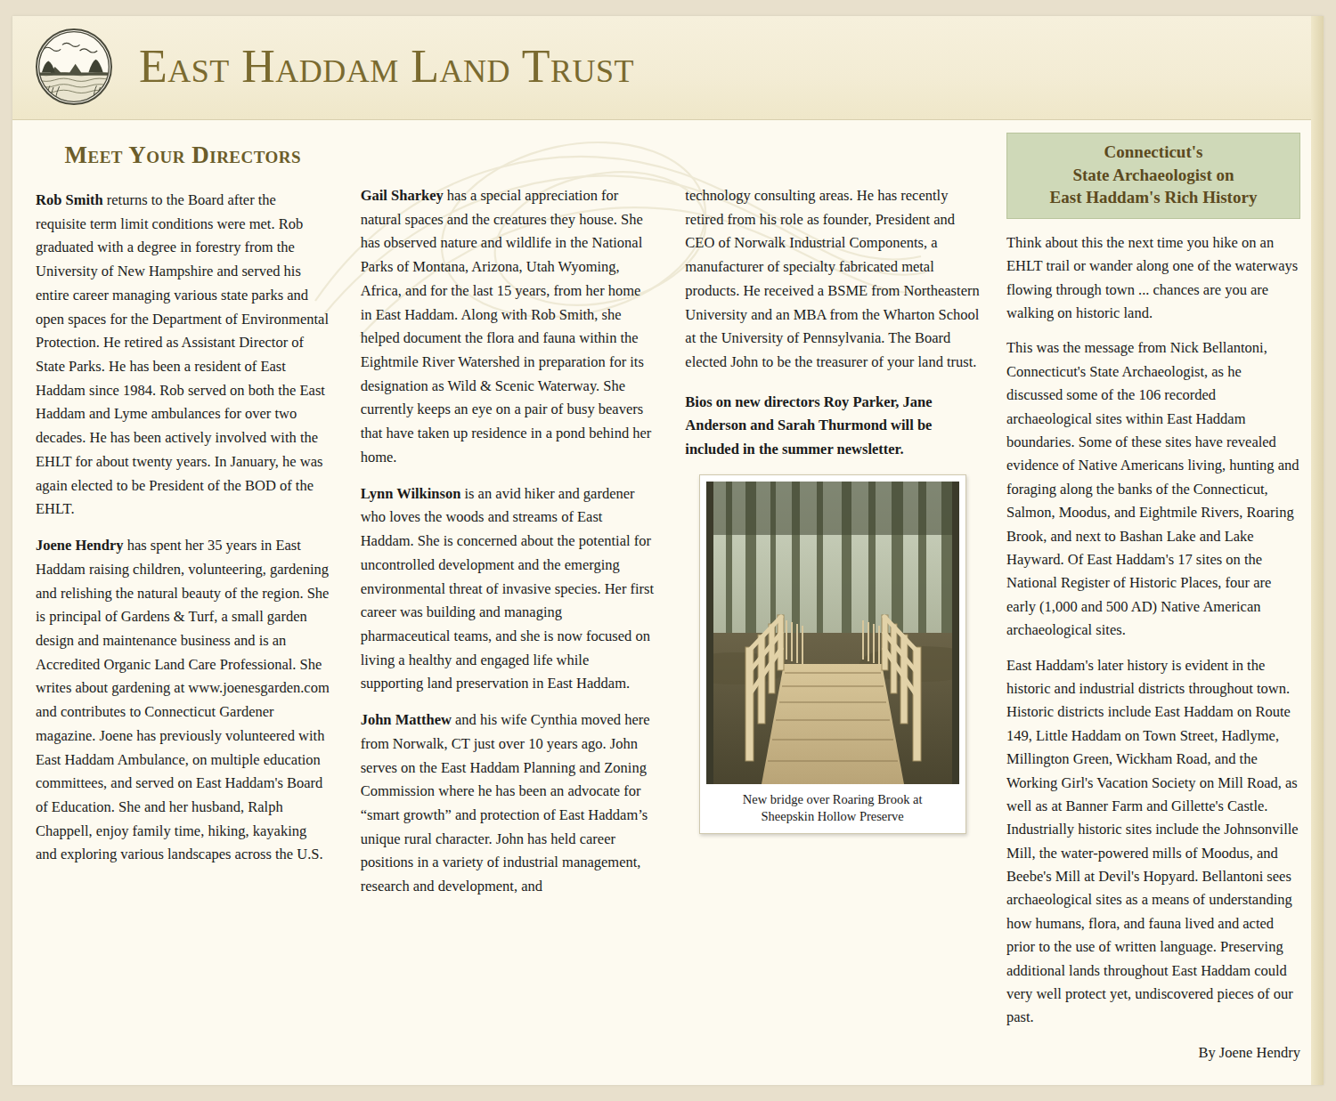East Haddam Land Trust
Meet Your Directors
Rob Smith returns to the Board after the requisite term limit conditions were met. Rob graduated with a degree in forestry from the University of New Hampshire and served his entire career managing various state parks and open spaces for the Department of Environmental Protection. He retired as Assistant Director of State Parks. He has been a resident of East Haddam since 1984. Rob served on both the East Haddam and Lyme ambulances for over two decades. He has been actively involved with the EHLT for about twenty years. In January, he was again elected to be President of the BOD of the EHLT.
Joene Hendry has spent her 35 years in East Haddam raising children, volunteering, gardening and relishing the natural beauty of the region. She is principal of Gardens & Turf, a small garden design and maintenance business and is an Accredited Organic Land Care Professional. She writes about gardening at www.joenesgarden.com and contributes to Connecticut Gardener magazine. Joene has previously volunteered with East Haddam Ambulance, on multiple education committees, and served on East Haddam's Board of Education. She and her husband, Ralph Chappell, enjoy family time, hiking, kayaking and exploring various landscapes across the U.S.
Gail Sharkey has a special appreciation for natural spaces and the creatures they house. She has observed nature and wildlife in the National Parks of Montana, Arizona, Utah Wyoming, Africa, and for the last 15 years, from her home in East Haddam. Along with Rob Smith, she helped document the flora and fauna within the Eightmile River Watershed in preparation for its designation as Wild & Scenic Waterway. She currently keeps an eye on a pair of busy beavers that have taken up residence in a pond behind her home.
Lynn Wilkinson is an avid hiker and gardener who loves the woods and streams of East Haddam. She is concerned about the potential for uncontrolled development and the emerging environmental threat of invasive species. Her first career was building and managing pharmaceutical teams, and she is now focused on living a healthy and engaged life while supporting land preservation in East Haddam.
John Matthew and his wife Cynthia moved here from Norwalk, CT just over 10 years ago. John serves on the East Haddam Planning and Zoning Commission where he has been an advocate for “smart growth” and protection of East Haddam’s unique rural character. John has held career positions in a variety of industrial management, research and development, and
technology consulting areas. He has recently retired from his role as founder, President and CEO of Norwalk Industrial Components, a manufacturer of specialty fabricated metal products. He received a BSME from Northeastern University and an MBA from the Wharton School at the University of Pennsylvania. The Board elected John to be the treasurer of your land trust.
Bios on new directors Roy Parker, Jane Anderson and Sarah Thurmond will be included in the summer newsletter.
New bridge over Roaring Brook at
Sheepskin Hollow Preserve
Connecticut's
State Archaeologist on
East Haddam's Rich History
Think about this the next time you hike on an EHLT trail or wander along one of the waterways flowing through town ... chances are you are walking on historic land.
This was the message from Nick Bellantoni, Connecticut's State Archaeologist, as he discussed some of the 106 recorded archaeological sites within East Haddam boundaries. Some of these sites have revealed evidence of Native Americans living, hunting and foraging along the banks of the Connecticut, Salmon, Moodus, and Eightmile Rivers, Roaring Brook, and next to Bashan Lake and Lake Hayward. Of East Haddam's 17 sites on the National Register of Historic Places, four are early (1,000 and 500 AD) Native American archaeological sites.
East Haddam's later history is evident in the historic and industrial districts throughout town. Historic districts include East Haddam on Route 149, Little Haddam on Town Street, Hadlyme, Millington Green, Wickham Road, and the Working Girl's Vacation Society on Mill Road, as well as at Banner Farm and Gillette's Castle. Industrially historic sites include the Johnsonville Mill, the water-powered mills of Moodus, and Beebe's Mill at Devil's Hopyard. Bellantoni sees archaeological sites as a means of understanding how humans, flora, and fauna lived and acted prior to the use of written language. Preserving additional lands throughout East Haddam could very well protect yet, undiscovered pieces of our past.
By Joene Hendry